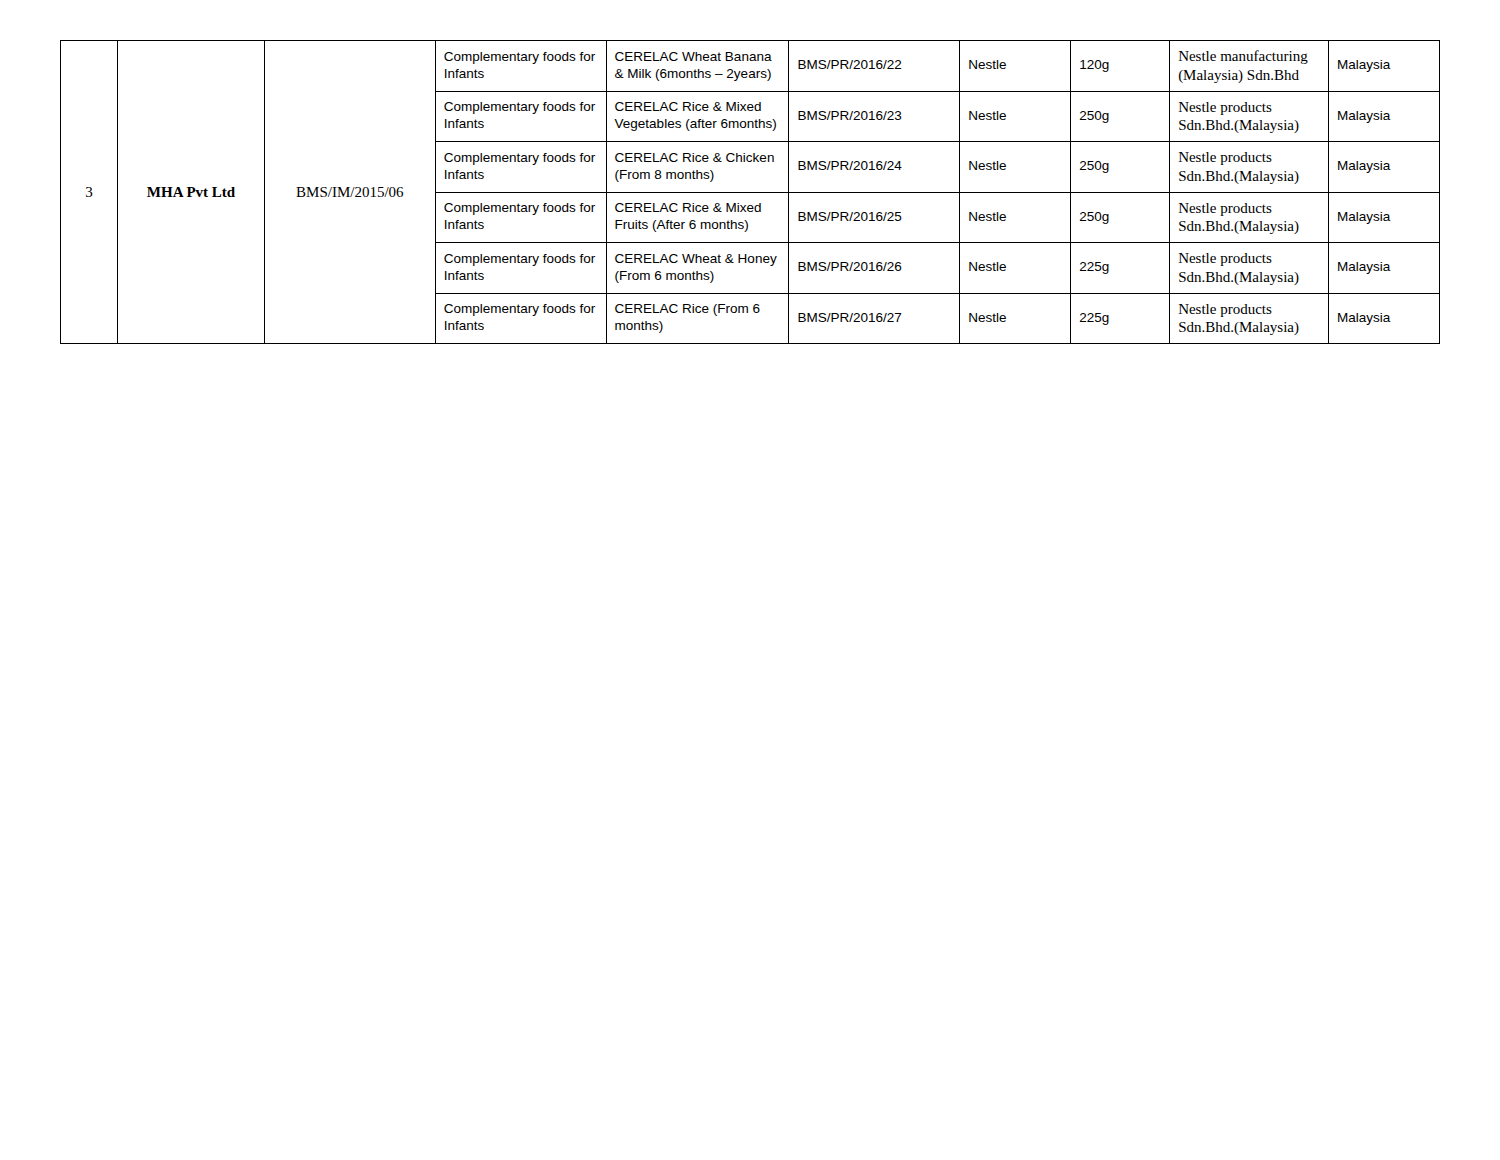| 3 | MHA Pvt Ltd | BMS/IM/2015/06 | Complementary foods for Infants | CERELAC Wheat Banana & Milk (6months – 2years) | BMS/PR/2016/22 | Nestle | 120g | Nestle manufacturing (Malaysia) Sdn.Bhd | Malaysia |
| Complementary foods for Infants | CERELAC Rice & Mixed Vegetables (after 6months) | BMS/PR/2016/23 | Nestle | 250g | Nestle products Sdn.Bhd.(Malaysia) | Malaysia |
| Complementary foods for Infants | CERELAC Rice & Chicken (From 8 months) | BMS/PR/2016/24 | Nestle | 250g | Nestle products Sdn.Bhd.(Malaysia) | Malaysia |
| Complementary foods for Infants | CERELAC Rice & Mixed Fruits (After 6 months) | BMS/PR/2016/25 | Nestle | 250g | Nestle products Sdn.Bhd.(Malaysia) | Malaysia |
| Complementary foods for Infants | CERELAC Wheat & Honey (From 6 months) | BMS/PR/2016/26 | Nestle | 225g | Nestle products Sdn.Bhd.(Malaysia) | Malaysia |
| Complementary foods for Infants | CERELAC Rice (From 6 months) | BMS/PR/2016/27 | Nestle | 225g | Nestle products Sdn.Bhd.(Malaysia) | Malaysia |